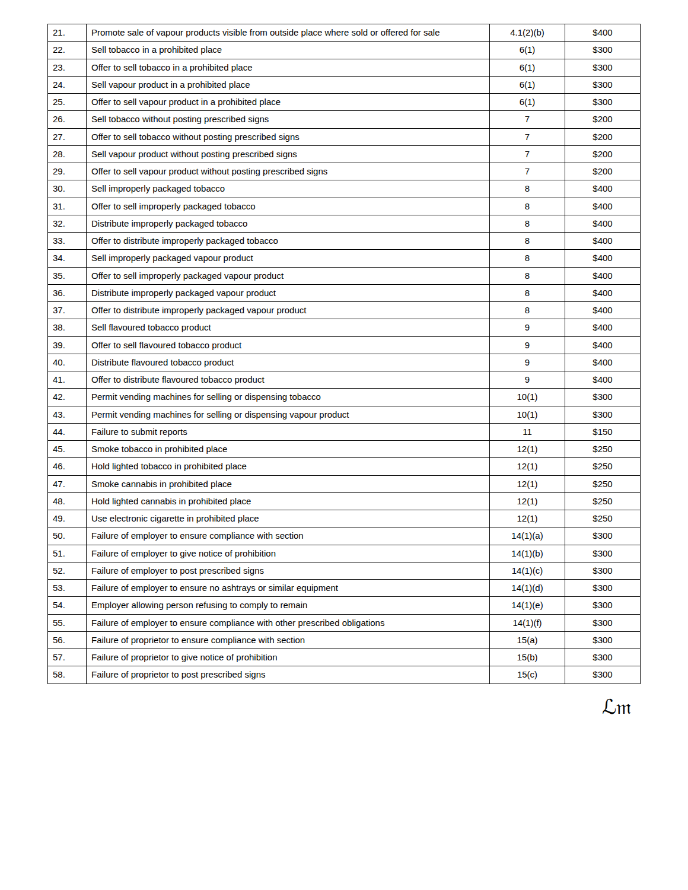| 21. | Promote sale of vapour products visible from outside place where sold or offered for sale | 4.1(2)(b) | $400 |
| 22. | Sell tobacco in a prohibited place | 6(1) | $300 |
| 23. | Offer to sell tobacco in a prohibited place | 6(1) | $300 |
| 24. | Sell vapour product in a prohibited place | 6(1) | $300 |
| 25. | Offer to sell vapour product in a prohibited place | 6(1) | $300 |
| 26. | Sell tobacco without posting prescribed signs | 7 | $200 |
| 27. | Offer to sell tobacco without posting prescribed signs | 7 | $200 |
| 28. | Sell vapour product without posting prescribed signs | 7 | $200 |
| 29. | Offer to sell vapour product without posting prescribed signs | 7 | $200 |
| 30. | Sell improperly packaged tobacco | 8 | $400 |
| 31. | Offer to sell improperly packaged tobacco | 8 | $400 |
| 32. | Distribute improperly packaged tobacco | 8 | $400 |
| 33. | Offer to distribute improperly packaged tobacco | 8 | $400 |
| 34. | Sell improperly packaged vapour product | 8 | $400 |
| 35. | Offer to sell improperly packaged vapour product | 8 | $400 |
| 36. | Distribute improperly packaged vapour product | 8 | $400 |
| 37. | Offer to distribute improperly packaged vapour product | 8 | $400 |
| 38. | Sell flavoured tobacco product | 9 | $400 |
| 39. | Offer to sell flavoured tobacco product | 9 | $400 |
| 40. | Distribute flavoured tobacco product | 9 | $400 |
| 41. | Offer to distribute flavoured tobacco product | 9 | $400 |
| 42. | Permit vending machines for selling or dispensing tobacco | 10(1) | $300 |
| 43. | Permit vending machines for selling or dispensing vapour product | 10(1) | $300 |
| 44. | Failure to submit reports | 11 | $150 |
| 45. | Smoke tobacco in prohibited place | 12(1) | $250 |
| 46. | Hold lighted tobacco in prohibited place | 12(1) | $250 |
| 47. | Smoke cannabis in prohibited place | 12(1) | $250 |
| 48. | Hold lighted cannabis in prohibited place | 12(1) | $250 |
| 49. | Use electronic cigarette in prohibited place | 12(1) | $250 |
| 50. | Failure of employer to ensure compliance with section | 14(1)(a) | $300 |
| 51. | Failure of employer to give notice of prohibition | 14(1)(b) | $300 |
| 52. | Failure of employer to post prescribed signs | 14(1)(c) | $300 |
| 53. | Failure of employer to ensure no ashtrays or similar equipment | 14(1)(d) | $300 |
| 54. | Employer allowing person refusing to comply to remain | 14(1)(e) | $300 |
| 55. | Failure of employer to ensure compliance with other prescribed obligations | 14(1)(f) | $300 |
| 56. | Failure of proprietor to ensure compliance with section | 15(a) | $300 |
| 57. | Failure of proprietor to give notice of prohibition | 15(b) | $300 |
| 58. | Failure of proprietor to post prescribed signs | 15(c) | $300 |
ℒ𝔪